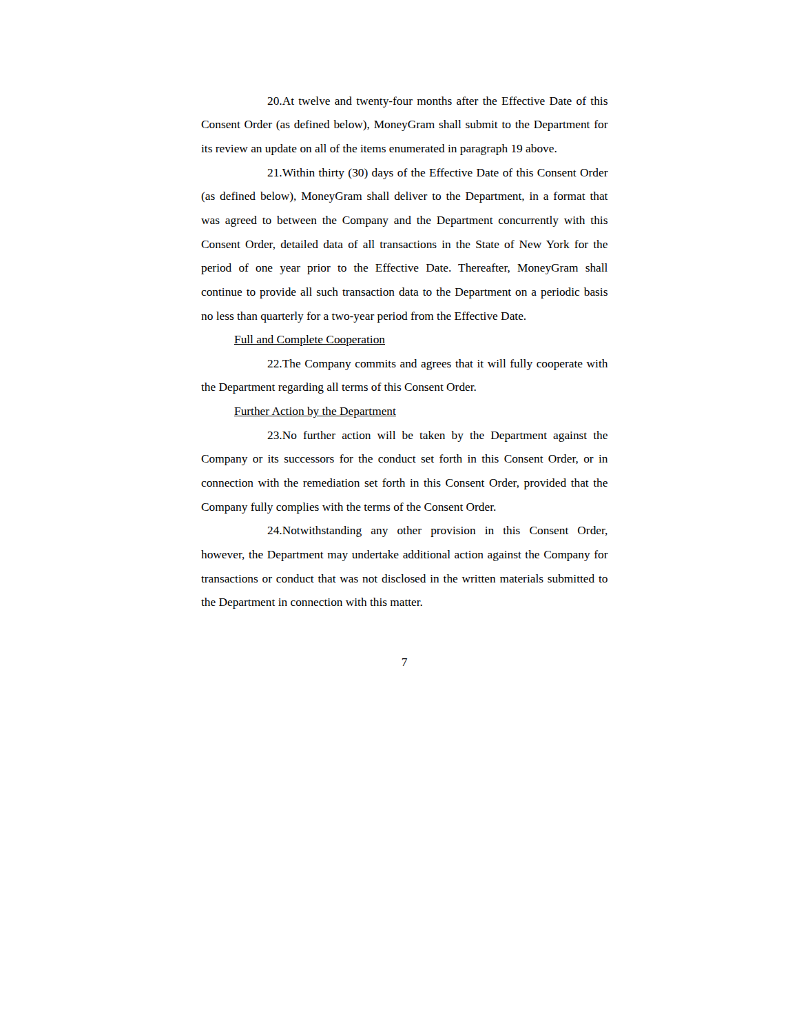20. At twelve and twenty-four months after the Effective Date of this Consent Order (as defined below), MoneyGram shall submit to the Department for its review an update on all of the items enumerated in paragraph 19 above.
21. Within thirty (30) days of the Effective Date of this Consent Order (as defined below), MoneyGram shall deliver to the Department, in a format that was agreed to between the Company and the Department concurrently with this Consent Order, detailed data of all transactions in the State of New York for the period of one year prior to the Effective Date. Thereafter, MoneyGram shall continue to provide all such transaction data to the Department on a periodic basis no less than quarterly for a two-year period from the Effective Date.
Full and Complete Cooperation
22. The Company commits and agrees that it will fully cooperate with the Department regarding all terms of this Consent Order.
Further Action by the Department
23. No further action will be taken by the Department against the Company or its successors for the conduct set forth in this Consent Order, or in connection with the remediation set forth in this Consent Order, provided that the Company fully complies with the terms of the Consent Order.
24. Notwithstanding any other provision in this Consent Order, however, the Department may undertake additional action against the Company for transactions or conduct that was not disclosed in the written materials submitted to the Department in connection with this matter.
7